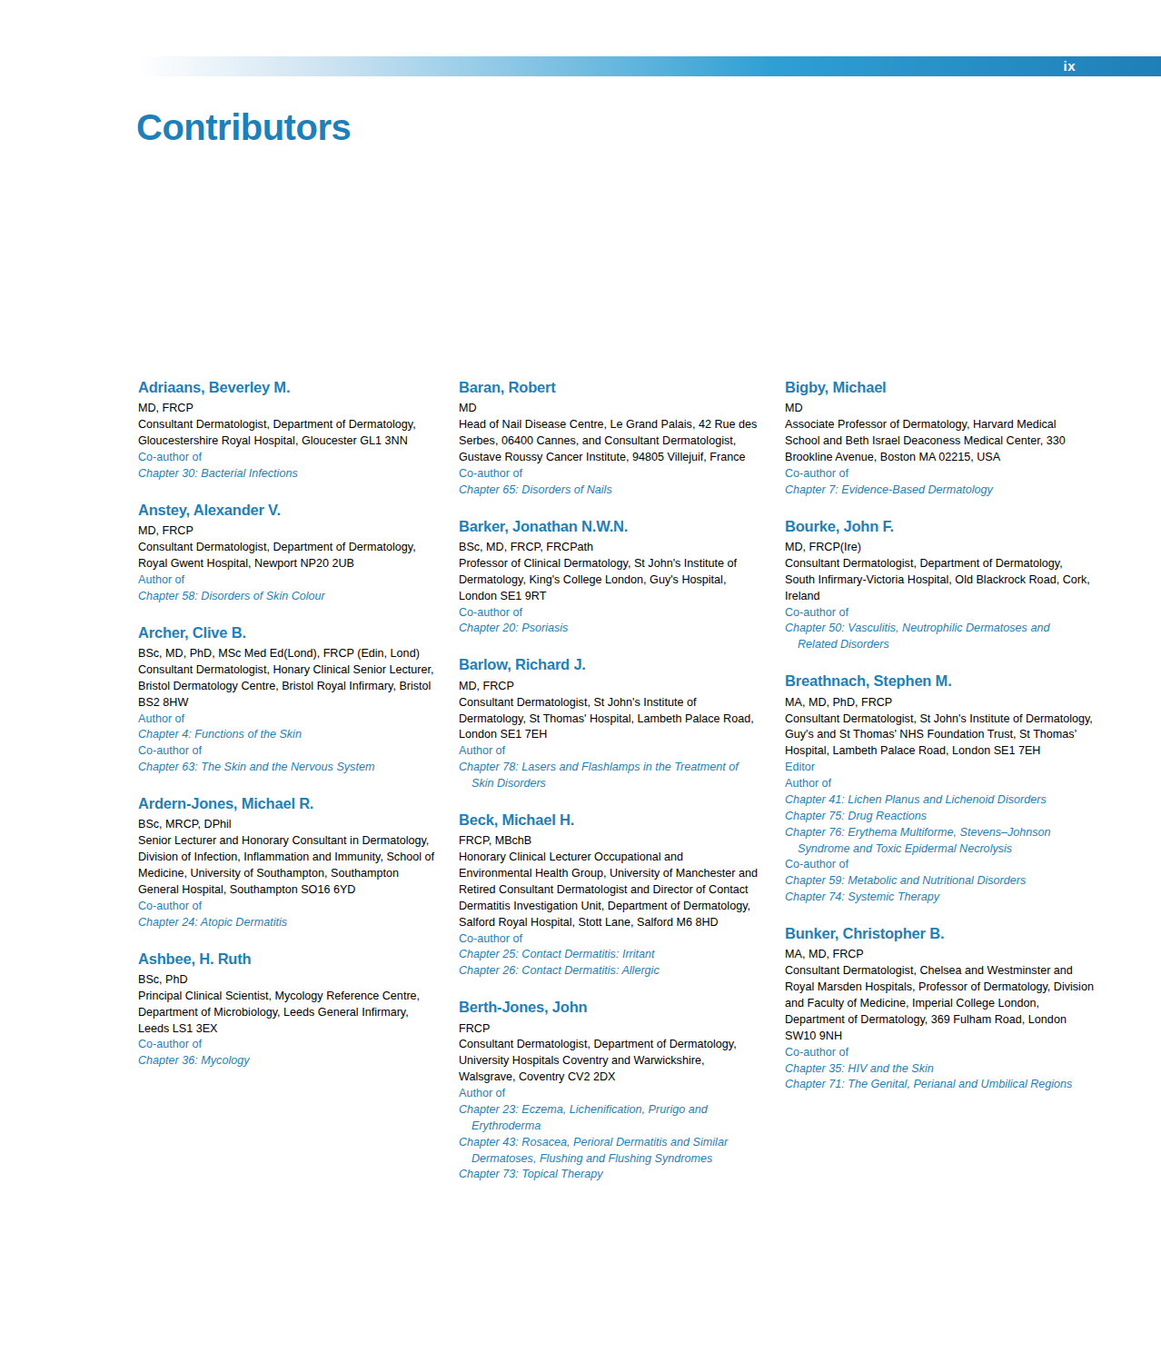ix
Contributors
Adriaans, Beverley M.
MD, FRCP
Consultant Dermatologist, Department of Dermatology, Gloucestershire Royal Hospital, Gloucester GL1 3NN
Co-author of
Chapter 30: Bacterial Infections
Anstey, Alexander V.
MD, FRCP
Consultant Dermatologist, Department of Dermatology, Royal Gwent Hospital, Newport NP20 2UB
Author of
Chapter 58: Disorders of Skin Colour
Archer, Clive B.
BSc, MD, PhD, MSc Med Ed(Lond), FRCP (Edin, Lond)
Consultant Dermatologist, Honary Clinical Senior Lecturer, Bristol Dermatology Centre, Bristol Royal Infirmary, Bristol BS2 8HW
Author of
Chapter 4: Functions of the Skin
Co-author of
Chapter 63: The Skin and the Nervous System
Ardern-Jones, Michael R.
BSc, MRCP, DPhil
Senior Lecturer and Honorary Consultant in Dermatology, Division of Infection, Inflammation and Immunity, School of Medicine, University of Southampton, Southampton General Hospital, Southampton SO16 6YD
Co-author of
Chapter 24: Atopic Dermatitis
Ashbee, H. Ruth
BSc, PhD
Principal Clinical Scientist, Mycology Reference Centre, Department of Microbiology, Leeds General Infirmary, Leeds LS1 3EX
Co-author of
Chapter 36: Mycology
Baran, Robert
MD
Head of Nail Disease Centre, Le Grand Palais, 42 Rue des Serbes, 06400 Cannes, and Consultant Dermatologist, Gustave Roussy Cancer Institute, 94805 Villejuif, France
Co-author of
Chapter 65: Disorders of Nails
Barker, Jonathan N.W.N.
BSc, MD, FRCP, FRCPath
Professor of Clinical Dermatology, St John's Institute of Dermatology, King's College London, Guy's Hospital, London SE1 9RT
Co-author of
Chapter 20: Psoriasis
Barlow, Richard J.
MD, FRCP
Consultant Dermatologist, St John's Institute of Dermatology, St Thomas' Hospital, Lambeth Palace Road, London SE1 7EH
Author of
Chapter 78: Lasers and Flashlamps in the Treatment ofSkin Disorders
Beck, Michael H.
FRCP, MBchB
Honorary Clinical Lecturer Occupational and Environmental Health Group, University of Manchester and Retired Consultant Dermatologist and Director of Contact Dermatitis Investigation Unit, Department of Dermatology, Salford Royal Hospital, Stott Lane, Salford M6 8HD
Co-author of
Chapter 25: Contact Dermatitis: Irritant
Chapter 26: Contact Dermatitis: Allergic
Berth-Jones, John
FRCP
Consultant Dermatologist, Department of Dermatology, University Hospitals Coventry and Warwickshire, Walsgrave, Coventry CV2 2DX
Author of
Chapter 23: Eczema, Lichenification, Prurigo andErythroderma
Chapter 43: Rosacea, Perioral Dermatitis and SimilarDermatoses, Flushing and Flushing Syndromes
Chapter 73: Topical Therapy
Bigby, Michael
MD
Associate Professor of Dermatology, Harvard Medical School and Beth Israel Deaconess Medical Center, 330 Brookline Avenue, Boston MA 02215, USA
Co-author of
Chapter 7: Evidence-Based Dermatology
Bourke, John F.
MD, FRCP(Ire)
Consultant Dermatologist, Department of Dermatology, South Infirmary-Victoria Hospital, Old Blackrock Road, Cork, Ireland
Co-author of
Chapter 50: Vasculitis, Neutrophilic Dermatoses andRelated Disorders
Breathnach, Stephen M.
MA, MD, PhD, FRCP
Consultant Dermatologist, St John's Institute of Dermatology, Guy's and St Thomas' NHS Foundation Trust, St Thomas' Hospital, Lambeth Palace Road, London SE1 7EH
Editor
Author of
Chapter 41: Lichen Planus and Lichenoid Disorders
Chapter 75: Drug Reactions
Chapter 76: Erythema Multiforme, Stevens–JohnsonSyndrome and Toxic Epidermal Necrolysis
Co-author of
Chapter 59: Metabolic and Nutritional Disorders
Chapter 74: Systemic Therapy
Bunker, Christopher B.
MA, MD, FRCP
Consultant Dermatologist, Chelsea and Westminster and Royal Marsden Hospitals, Professor of Dermatology, Division and Faculty of Medicine, Imperial College London, Department of Dermatology, 369 Fulham Road, London SW10 9NH
Co-author of
Chapter 35: HIV and the Skin
Chapter 71: The Genital, Perianal and Umbilical Regions